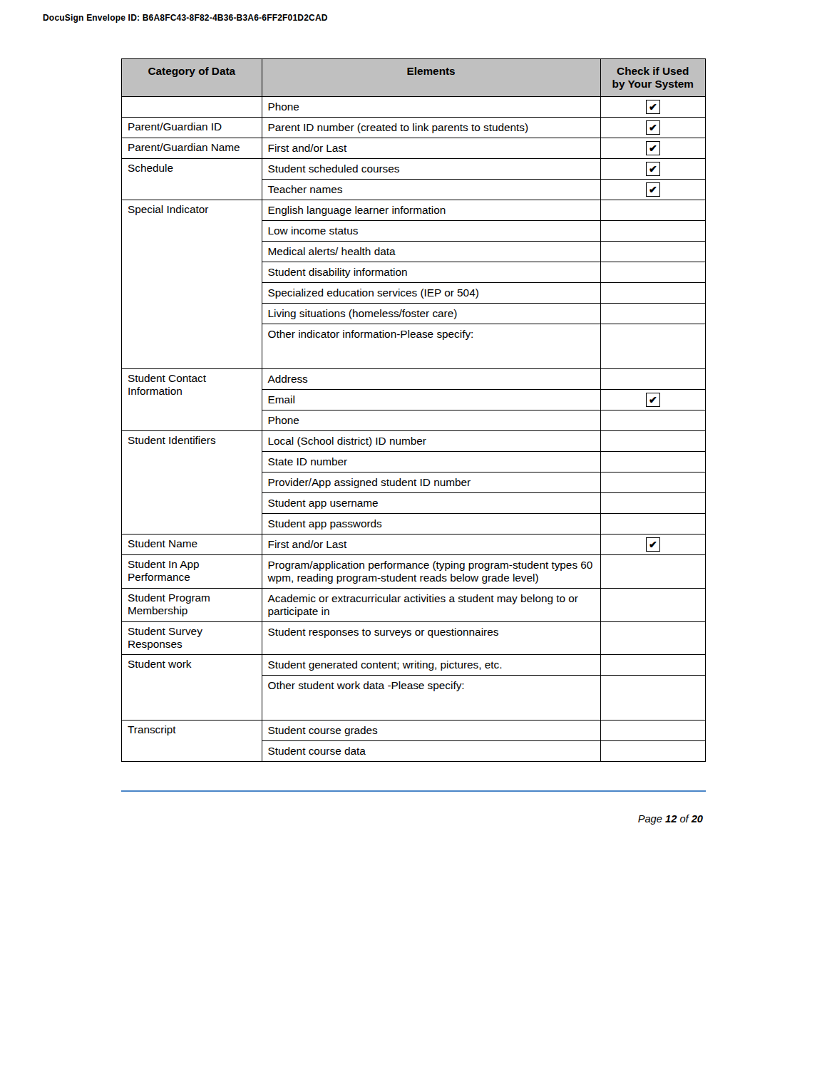DocuSign Envelope ID: B6A8FC43-8F82-4B36-B3A6-6FF2F01D2CAD
| Category of Data | Elements | Check if Used by Your System |
| --- | --- | --- |
| | Phone | ✔ |
| Parent/Guardian ID | Parent ID number (created to link parents to students) | ✔ |
| Parent/Guardian Name | First and/or Last | ✔ |
| Schedule | Student scheduled courses | ✔ |
| Teacher names | ✔ |
| Special Indicator | English language learner information | |
| Low income status | |
| Medical alerts/ health data | |
| Student disability information | |
| Specialized education services (IEP or 504) | |
| Living situations (homeless/foster care) | |
| Other indicator information-Please specify: | |
| Student Contact Information | Address | |
| Email | ✔ |
| Phone | |
| Student Identifiers | Local (School district) ID number | |
| State ID number | |
| Provider/App assigned student ID number | |
| Student app username | |
| Student app passwords | |
| Student Name | First and/or Last | ✔ |
| Student In App Performance | Program/application performance (typing program-student types 60 wpm, reading program-student reads below grade level) | |
| Student Program Membership | Academic or extracurricular activities a student may belong to or participate in | |
| Student Survey Responses | Student responses to surveys or questionnaires | |
| Student work | Student generated content; writing, pictures, etc. | |
| Other student work data -Please specify: | |
| Transcript | Student course grades | |
| Student course data | |
Page 12 of 20